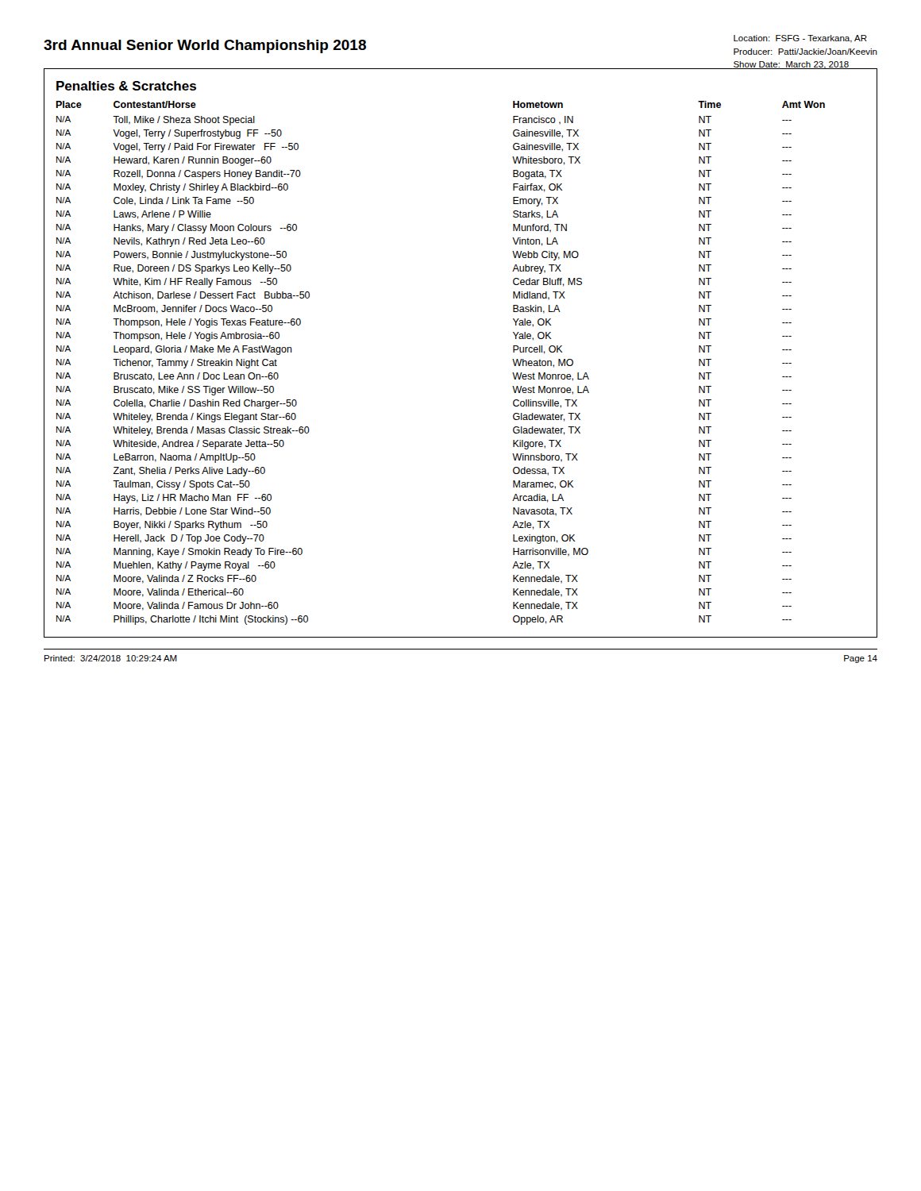3rd Annual Senior World Championship 2018
Location: FSFG - Texarkana, AR
Producer: Patti/Jackie/Joan/Keevin
Show Date: March 23, 2018
Penalties & Scratches
| Place | Contestant/Horse | Hometown | Time | Amt Won |
| --- | --- | --- | --- | --- |
| N/A | Toll, Mike / Sheza Shoot Special | Francisco , IN | NT | --- |
| N/A | Vogel, Terry / Superfrostybug FF --50 | Gainesville, TX | NT | --- |
| N/A | Vogel, Terry / Paid For Firewater FF --50 | Gainesville, TX | NT | --- |
| N/A | Heward, Karen / Runnin Booger--60 | Whitesboro, TX | NT | --- |
| N/A | Rozell, Donna / Caspers Honey Bandit--70 | Bogata, TX | NT | --- |
| N/A | Moxley, Christy / Shirley A Blackbird--60 | Fairfax, OK | NT | --- |
| N/A | Cole, Linda / Link Ta Fame --50 | Emory, TX | NT | --- |
| N/A | Laws, Arlene / P Willie | Starks, LA | NT | --- |
| N/A | Hanks, Mary / Classy Moon Colours --60 | Munford, TN | NT | --- |
| N/A | Nevils, Kathryn / Red Jeta Leo--60 | Vinton, LA | NT | --- |
| N/A | Powers, Bonnie / Justmyluckystone--50 | Webb City, MO | NT | --- |
| N/A | Rue, Doreen / DS Sparkys Leo Kelly--50 | Aubrey, TX | NT | --- |
| N/A | White, Kim / HF Really Famous --50 | Cedar Bluff, MS | NT | --- |
| N/A | Atchison, Darlese / Dessert Fact Bubba--50 | Midland, TX | NT | --- |
| N/A | McBroom, Jennifer / Docs Waco--50 | Baskin, LA | NT | --- |
| N/A | Thompson, Hele / Yogis Texas Feature--60 | Yale, OK | NT | --- |
| N/A | Thompson, Hele / Yogis Ambrosia--60 | Yale, OK | NT | --- |
| N/A | Leopard, Gloria / Make Me A FastWagon | Purcell, OK | NT | --- |
| N/A | Tichenor, Tammy / Streakin Night Cat | Wheaton, MO | NT | --- |
| N/A | Bruscato, Lee Ann / Doc Lean On--60 | West Monroe, LA | NT | --- |
| N/A | Bruscato, Mike / SS Tiger Willow--50 | West Monroe, LA | NT | --- |
| N/A | Colella, Charlie / Dashin Red Charger--50 | Collinsville, TX | NT | --- |
| N/A | Whiteley, Brenda / Kings Elegant Star--60 | Gladewater, TX | NT | --- |
| N/A | Whiteley, Brenda / Masas Classic Streak--60 | Gladewater, TX | NT | --- |
| N/A | Whiteside, Andrea / Separate Jetta--50 | Kilgore, TX | NT | --- |
| N/A | LeBarron, Naoma / AmpItUp--50 | Winnsboro, TX | NT | --- |
| N/A | Zant, Shelia / Perks Alive Lady--60 | Odessa, TX | NT | --- |
| N/A | Taulman, Cissy / Spots Cat--50 | Maramec, OK | NT | --- |
| N/A | Hays, Liz / HR Macho Man FF --60 | Arcadia, LA | NT | --- |
| N/A | Harris, Debbie / Lone Star Wind--50 | Navasota, TX | NT | --- |
| N/A | Boyer, Nikki / Sparks Rythum --50 | Azle, TX | NT | --- |
| N/A | Herell, Jack D / Top Joe Cody--70 | Lexington, OK | NT | --- |
| N/A | Manning, Kaye / Smokin Ready To Fire--60 | Harrisonville, MO | NT | --- |
| N/A | Muehlen, Kathy / Payme Royal --60 | Azle, TX | NT | --- |
| N/A | Moore, Valinda / Z Rocks FF--60 | Kennedale, TX | NT | --- |
| N/A | Moore, Valinda / Etherical--60 | Kennedale, TX | NT | --- |
| N/A | Moore, Valinda / Famous Dr John--60 | Kennedale, TX | NT | --- |
| N/A | Phillips, Charlotte / Itchi Mint (Stockins) --60 | Oppelo, AR | NT | --- |
Printed: 3/24/2018 10:29:24 AM Page 14